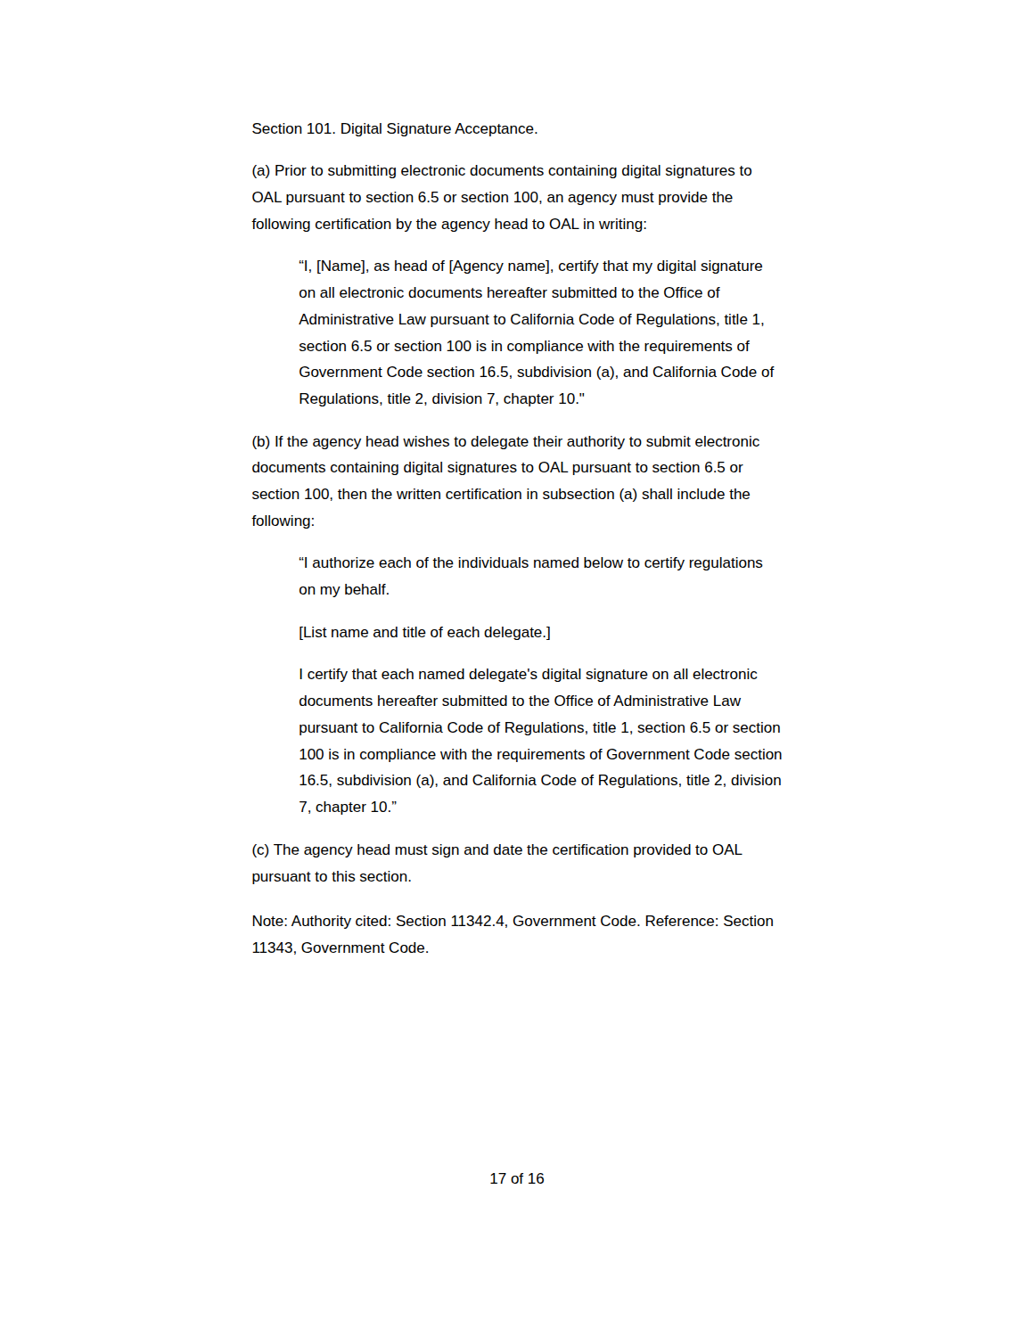Section 101. Digital Signature Acceptance.
(a) Prior to submitting electronic documents containing digital signatures to OAL pursuant to section 6.5 or section 100, an agency must provide the following certification by the agency head to OAL in writing:
“I, [Name], as head of [Agency name], certify that my digital signature on all electronic documents hereafter submitted to the Office of Administrative Law pursuant to California Code of Regulations, title 1, section 6.5 or section 100 is in compliance with the requirements of Government Code section 16.5, subdivision (a), and California Code of Regulations, title 2, division 7, chapter 10."
(b) If the agency head wishes to delegate their authority to submit electronic documents containing digital signatures to OAL pursuant to section 6.5 or section 100, then the written certification in subsection (a) shall include the following:
“I authorize each of the individuals named below to certify regulations on my behalf.
[List name and title of each delegate.]
I certify that each named delegate's digital signature on all electronic documents hereafter submitted to the Office of Administrative Law pursuant to California Code of Regulations, title 1, section 6.5 or section 100 is in compliance with the requirements of Government Code section 16.5, subdivision (a), and California Code of Regulations, title 2, division 7, chapter 10.”
(c) The agency head must sign and date the certification provided to OAL pursuant to this section.
Note: Authority cited: Section 11342.4, Government Code. Reference: Section 11343, Government Code.
17 of 16